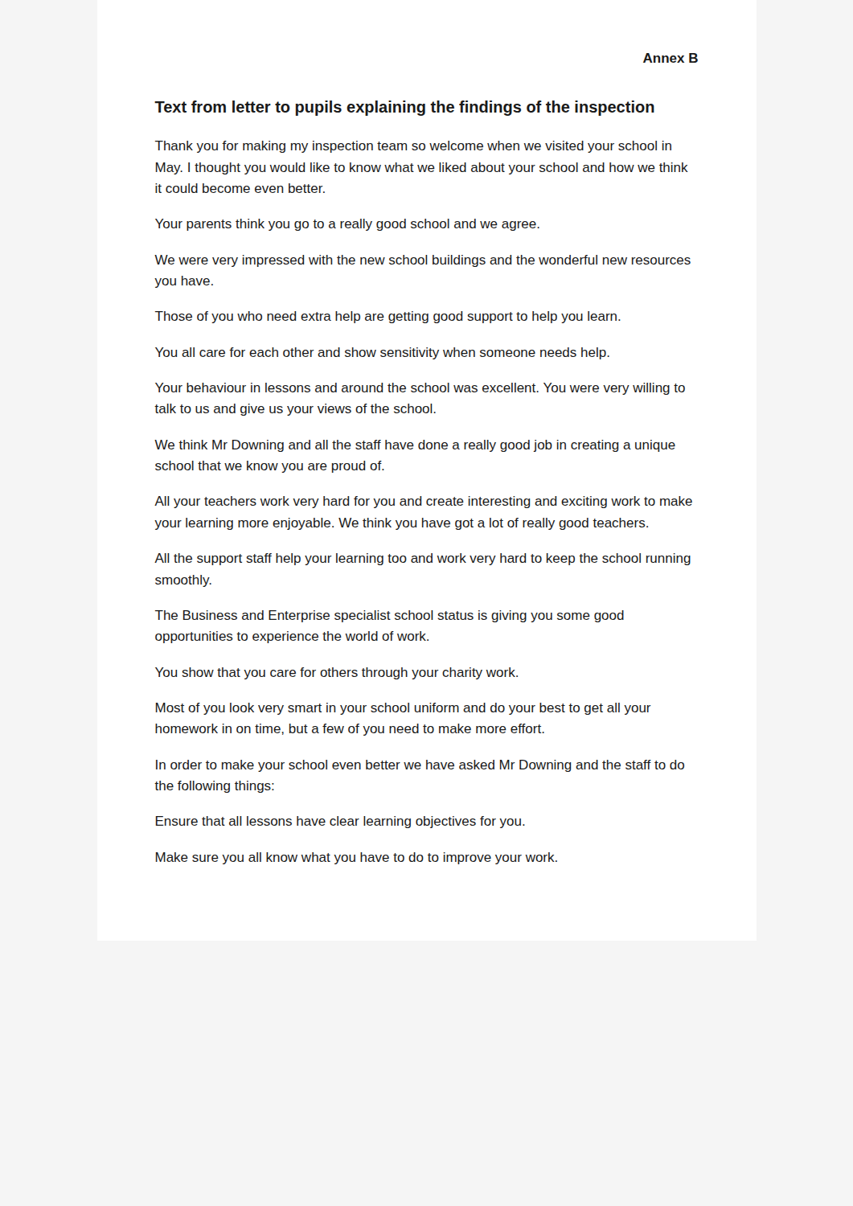Annex B
Text from letter to pupils explaining the findings of the inspection
Thank you for making my inspection team so welcome when we visited your school in May. I thought you would like to know what we liked about your school and how we think it could become even better.
Your parents think you go to a really good school and we agree.
We were very impressed with the new school buildings and the wonderful new resources you have.
Those of you who need extra help are getting good support to help you learn.
You all care for each other and show sensitivity when someone needs help.
Your behaviour in lessons and around the school was excellent. You were very willing to talk to us and give us your views of the school.
We think Mr Downing and all the staff have done a really good job in creating a unique school that we know you are proud of.
All your teachers work very hard for you and create interesting and exciting work to make your learning more enjoyable. We think you have got a lot of really good teachers.
All the support staff help your learning too and work very hard to keep the school running smoothly.
The Business and Enterprise specialist school status is giving you some good opportunities to experience the world of work.
You show that you care for others through your charity work.
Most of you look very smart in your school uniform and do your best to get all your homework in on time, but a few of you need to make more effort.
In order to make your school even better we have asked Mr Downing and the staff to do the following things:
Ensure that all lessons have clear learning objectives for you.
Make sure you all know what you have to do to improve your work.